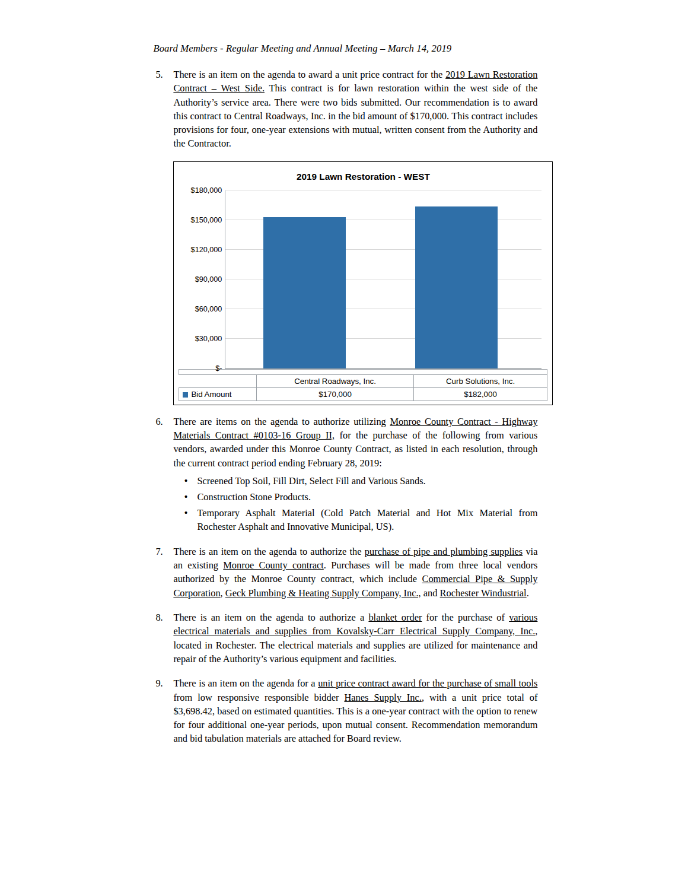Board Members - Regular Meeting and Annual Meeting – March 14, 2019
There is an item on the agenda to award a unit price contract for the 2019 Lawn Restoration Contract – West Side. This contract is for lawn restoration within the west side of the Authority’s service area. There were two bids submitted. Our recommendation is to award this contract to Central Roadways, Inc. in the bid amount of $170,000. This contract includes provisions for four, one-year extensions with mutual, written consent from the Authority and the Contractor.
2019 Lawn Restoration - WEST
$180,000
$150,000
$120,000
$90,000
$60,000
$30,000
$-
| | Central Roadways, Inc. | Curb Solutions, Inc. |
| Bid Amount | $170,000 | $182,000 |
There are items on the agenda to authorize utilizing Monroe County Contract - Highway Materials Contract #0103-16 Group II, for the purchase of the following from various vendors, awarded under this Monroe County Contract, as listed in each resolution, through the current contract period ending February 28, 2019:
Screened Top Soil, Fill Dirt, Select Fill and Various Sands.
Construction Stone Products.
Temporary Asphalt Material (Cold Patch Material and Hot Mix Material from Rochester Asphalt and Innovative Municipal, US).
There is an item on the agenda to authorize the purchase of pipe and plumbing supplies via an existing Monroe County contract. Purchases will be made from three local vendors authorized by the Monroe County contract, which include Commercial Pipe & Supply Corporation, Geck Plumbing & Heating Supply Company, Inc., and Rochester Windustrial.
There is an item on the agenda to authorize a blanket order for the purchase of various electrical materials and supplies from Kovalsky-Carr Electrical Supply Company, Inc., located in Rochester. The electrical materials and supplies are utilized for maintenance and repair of the Authority’s various equipment and facilities.
There is an item on the agenda for a unit price contract award for the purchase of small tools from low responsive responsible bidder Hanes Supply Inc., with a unit price total of $3,698.42, based on estimated quantities. This is a one-year contract with the option to renew for four additional one-year periods, upon mutual consent. Recommendation memorandum and bid tabulation materials are attached for Board review.